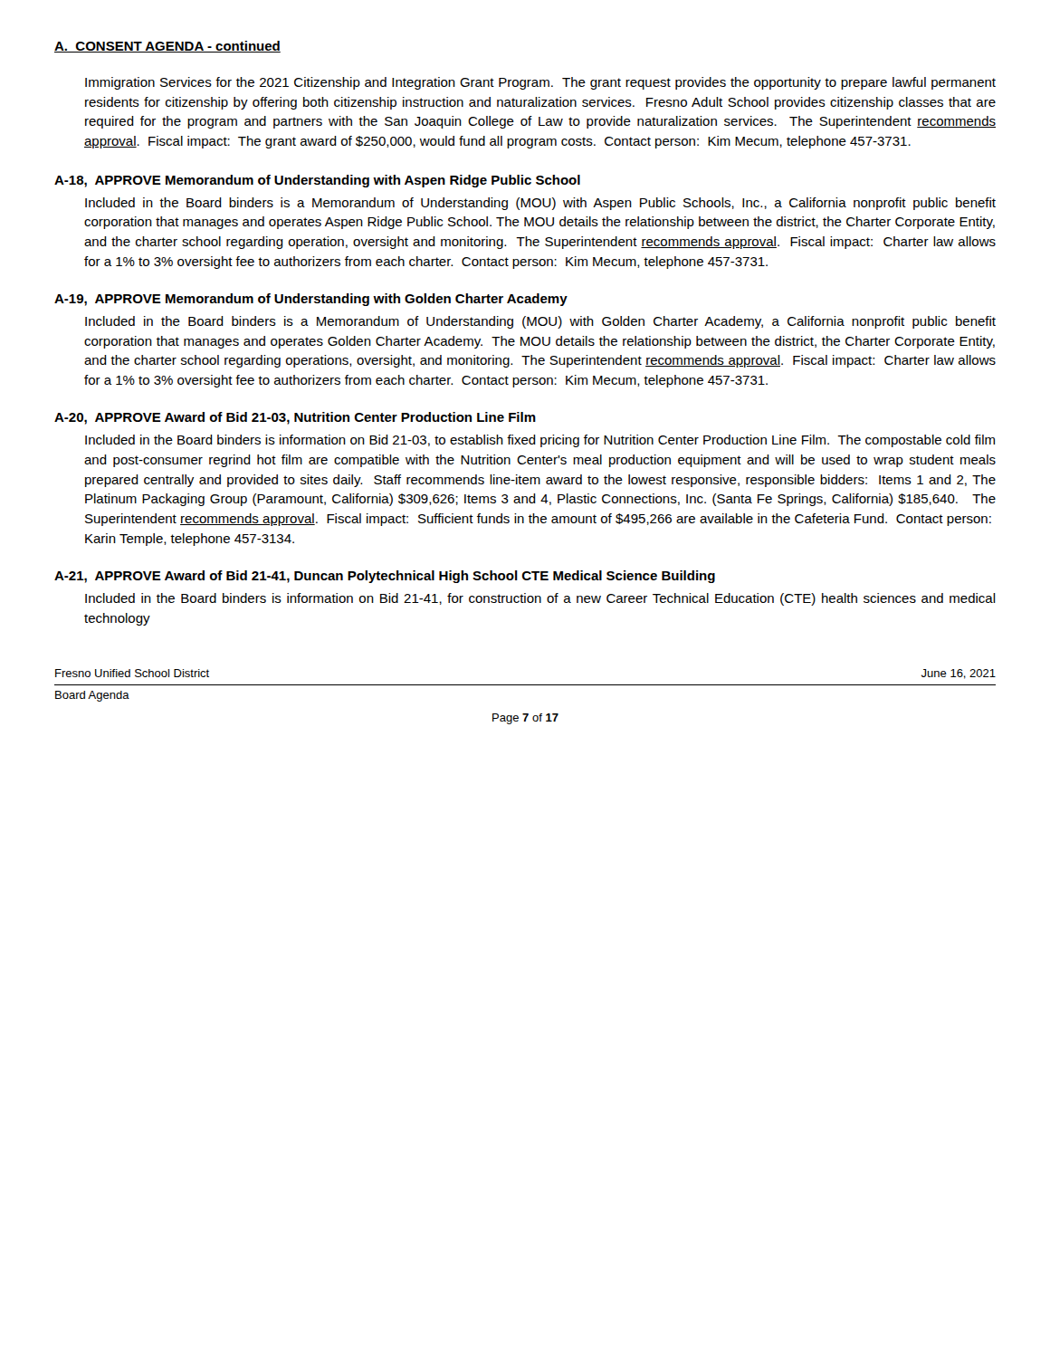A. CONSENT AGENDA - continued
Immigration Services for the 2021 Citizenship and Integration Grant Program. The grant request provides the opportunity to prepare lawful permanent residents for citizenship by offering both citizenship instruction and naturalization services. Fresno Adult School provides citizenship classes that are required for the program and partners with the San Joaquin College of Law to provide naturalization services. The Superintendent recommends approval. Fiscal impact: The grant award of $250,000, would fund all program costs. Contact person: Kim Mecum, telephone 457-3731.
A-18, APPROVE Memorandum of Understanding with Aspen Ridge Public School
Included in the Board binders is a Memorandum of Understanding (MOU) with Aspen Public Schools, Inc., a California nonprofit public benefit corporation that manages and operates Aspen Ridge Public School. The MOU details the relationship between the district, the Charter Corporate Entity, and the charter school regarding operation, oversight and monitoring. The Superintendent recommends approval. Fiscal impact: Charter law allows for a 1% to 3% oversight fee to authorizers from each charter. Contact person: Kim Mecum, telephone 457-3731.
A-19, APPROVE Memorandum of Understanding with Golden Charter Academy
Included in the Board binders is a Memorandum of Understanding (MOU) with Golden Charter Academy, a California nonprofit public benefit corporation that manages and operates Golden Charter Academy. The MOU details the relationship between the district, the Charter Corporate Entity, and the charter school regarding operations, oversight, and monitoring. The Superintendent recommends approval. Fiscal impact: Charter law allows for a 1% to 3% oversight fee to authorizers from each charter. Contact person: Kim Mecum, telephone 457-3731.
A-20, APPROVE Award of Bid 21-03, Nutrition Center Production Line Film
Included in the Board binders is information on Bid 21-03, to establish fixed pricing for Nutrition Center Production Line Film. The compostable cold film and post-consumer regrind hot film are compatible with the Nutrition Center's meal production equipment and will be used to wrap student meals prepared centrally and provided to sites daily. Staff recommends line-item award to the lowest responsive, responsible bidders: Items 1 and 2, The Platinum Packaging Group (Paramount, California) $309,626; Items 3 and 4, Plastic Connections, Inc. (Santa Fe Springs, California) $185,640. The Superintendent recommends approval. Fiscal impact: Sufficient funds in the amount of $495,266 are available in the Cafeteria Fund. Contact person: Karin Temple, telephone 457-3134.
A-21, APPROVE Award of Bid 21-41, Duncan Polytechnical High School CTE Medical Science Building
Included in the Board binders is information on Bid 21-41, for construction of a new Career Technical Education (CTE) health sciences and medical technology
Fresno Unified School District June 16, 2021
Board Agenda
Page 7 of 17